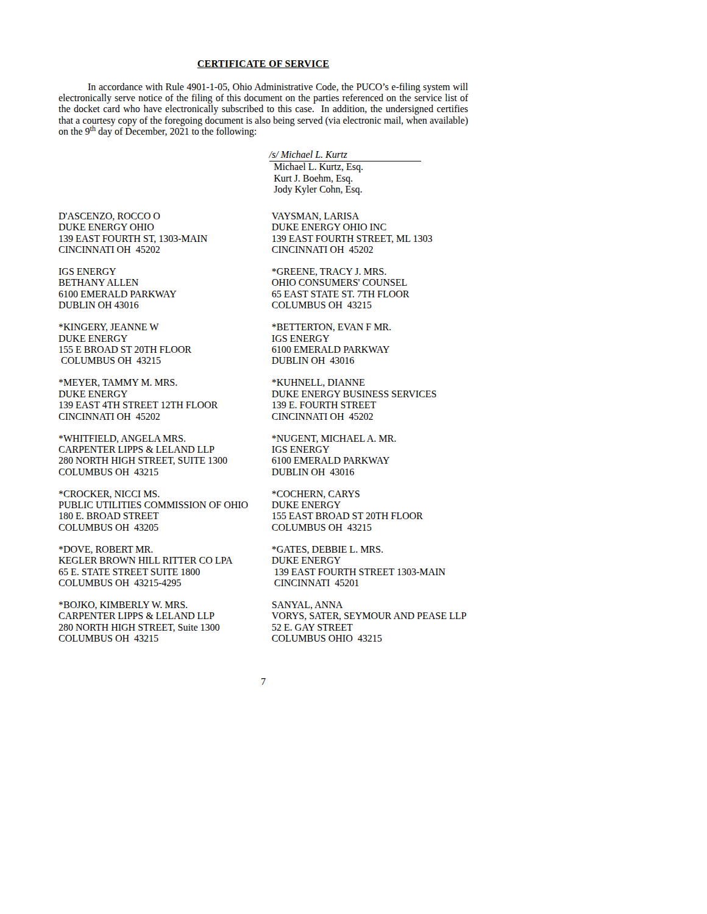CERTIFICATE OF SERVICE
In accordance with Rule 4901-1-05, Ohio Administrative Code, the PUCO’s e-filing system will electronically serve notice of the filing of this document on the parties referenced on the service list of the docket card who have electronically subscribed to this case. In addition, the undersigned certifies that a courtesy copy of the foregoing document is also being served (via electronic mail, when available) on the 9th day of December, 2021 to the following:
/s/ Michael L. Kurtz Michael L. Kurtz, Esq. Kurt J. Boehm, Esq. Jody Kyler Cohn, Esq.
| D'ASCENZO, ROCCO O DUKE ENERGY OHIO 139 EAST FOURTH ST, 1303-MAIN CINCINNATI OH 45202 | VAYSMAN, LARISA DUKE ENERGY OHIO INC 139 EAST FOURTH STREET, ML 1303 CINCINNATI OH 45202 |
| IGS ENERGY BETHANY ALLEN 6100 EMERALD PARKWAY DUBLIN OH 43016 | *GREENE, TRACY J. MRS. OHIO CONSUMERS' COUNSEL 65 EAST STATE ST. 7TH FLOOR COLUMBUS OH 43215 |
| *KINGERY, JEANNE W DUKE ENERGY 155 E BROAD ST 20TH FLOOR COLUMBUS OH 43215 | *BETTERTON, EVAN F MR. IGS ENERGY 6100 EMERALD PARKWAY DUBLIN OH 43016 |
| *MEYER, TAMMY M. MRS. DUKE ENERGY 139 EAST 4TH STREET 12TH FLOOR CINCINNATI OH 45202 | *KUHNELL, DIANNE DUKE ENERGY BUSINESS SERVICES 139 E. FOURTH STREET CINCINNATI OH 45202 |
| *WHITFIELD, ANGELA MRS. CARPENTER LIPPS & LELAND LLP 280 NORTH HIGH STREET, SUITE 1300 COLUMBUS OH 43215 | *NUGENT, MICHAEL A. MR. IGS ENERGY 6100 EMERALD PARKWAY DUBLIN OH 43016 |
| *CROCKER, NICCI MS. PUBLIC UTILITIES COMMISSION OF OHIO 180 E. BROAD STREET COLUMBUS OH 43205 | *COCHERN, CARYS DUKE ENERGY 155 EAST BROAD ST 20TH FLOOR COLUMBUS OH 43215 |
| *DOVE, ROBERT MR. KEGLER BROWN HILL RITTER CO LPA 65 E. STATE STREET SUITE 1800 COLUMBUS OH 43215-4295 | *GATES, DEBBIE L. MRS. DUKE ENERGY 139 EAST FOURTH STREET 1303-MAIN CINCINNATI 45201 |
| *BOJKO, KIMBERLY W. MRS. CARPENTER LIPPS & LELAND LLP 280 NORTH HIGH STREET, Suite 1300 COLUMBUS OH 43215 | SANYAL, ANNA VORYS, SATER, SEYMOUR AND PEASE LLP 52 E. GAY STREET COLUMBUS OHIO 43215 |
7